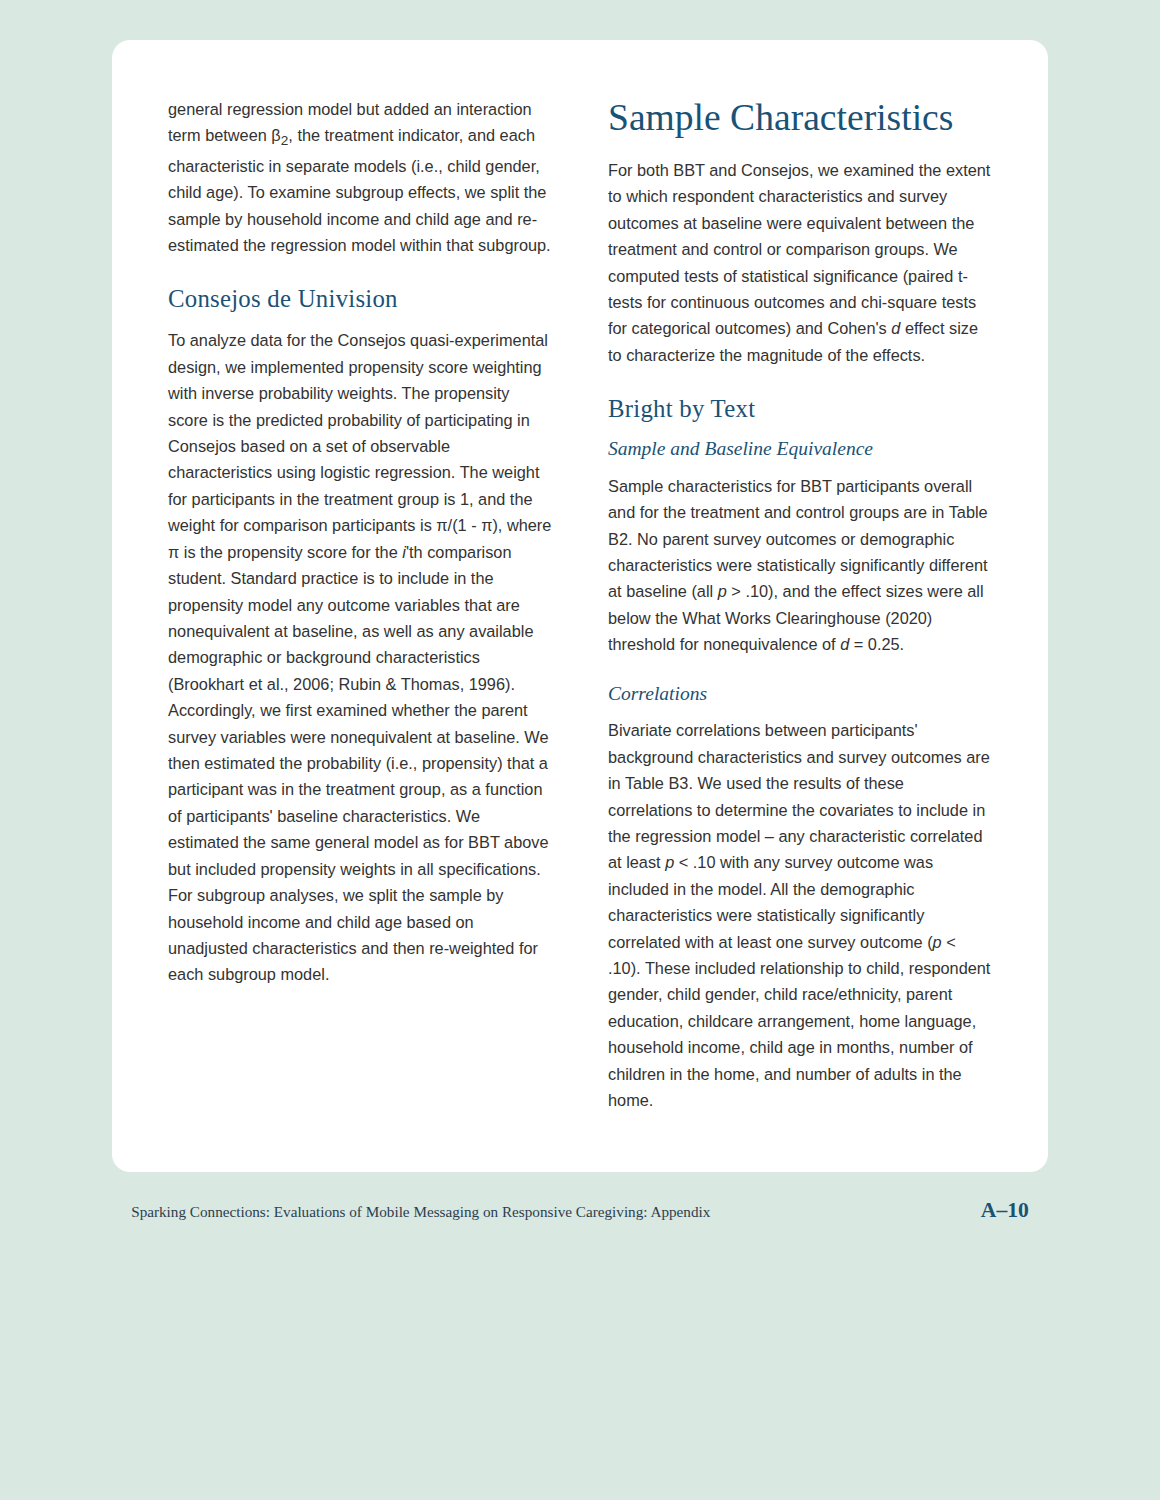general regression model but added an interaction term between β2, the treatment indicator, and each characteristic in separate models (i.e., child gender, child age). To examine subgroup effects, we split the sample by household income and child age and re-estimated the regression model within that subgroup.
Consejos de Univision
To analyze data for the Consejos quasi-experimental design, we implemented propensity score weighting with inverse probability weights. The propensity score is the predicted probability of participating in Consejos based on a set of observable characteristics using logistic regression. The weight for participants in the treatment group is 1, and the weight for comparison participants is π/(1 - π), where π is the propensity score for the i'th comparison student. Standard practice is to include in the propensity model any outcome variables that are nonequivalent at baseline, as well as any available demographic or background characteristics (Brookhart et al., 2006; Rubin & Thomas, 1996). Accordingly, we first examined whether the parent survey variables were nonequivalent at baseline. We then estimated the probability (i.e., propensity) that a participant was in the treatment group, as a function of participants' baseline characteristics. We estimated the same general model as for BBT above but included propensity weights in all specifications. For subgroup analyses, we split the sample by household income and child age based on unadjusted characteristics and then re-weighted for each subgroup model.
Sample Characteristics
For both BBT and Consejos, we examined the extent to which respondent characteristics and survey outcomes at baseline were equivalent between the treatment and control or comparison groups. We computed tests of statistical significance (paired t-tests for continuous outcomes and chi-square tests for categorical outcomes) and Cohen's d effect size to characterize the magnitude of the effects.
Bright by Text
Sample and Baseline Equivalence
Sample characteristics for BBT participants overall and for the treatment and control groups are in Table B2. No parent survey outcomes or demographic characteristics were statistically significantly different at baseline (all p > .10), and the effect sizes were all below the What Works Clearinghouse (2020) threshold for nonequivalence of d = 0.25.
Correlations
Bivariate correlations between participants' background characteristics and survey outcomes are in Table B3. We used the results of these correlations to determine the covariates to include in the regression model – any characteristic correlated at least p < .10 with any survey outcome was included in the model. All the demographic characteristics were statistically significantly correlated with at least one survey outcome (p < .10). These included relationship to child, respondent gender, child gender, child race/ethnicity, parent education, childcare arrangement, home language, household income, child age in months, number of children in the home, and number of adults in the home.
Sparking Connections: Evaluations of Mobile Messaging on Responsive Caregiving: Appendix A–10